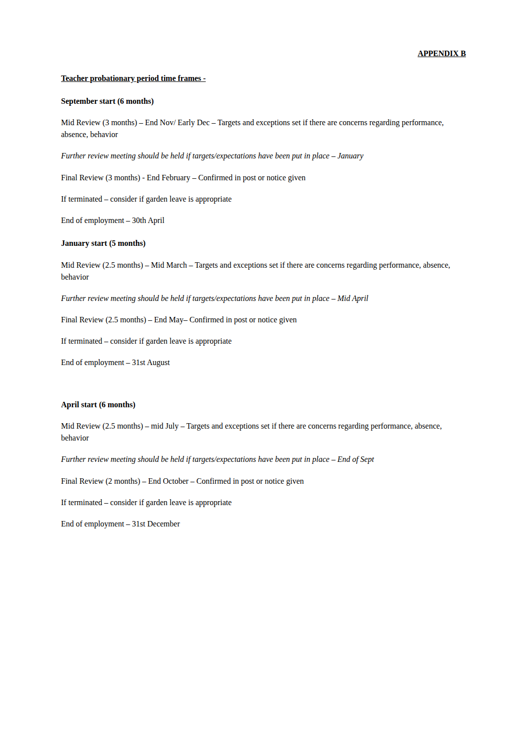APPENDIX B
Teacher probationary period time frames -
September start (6 months)
Mid Review (3 months) – End Nov/ Early Dec – Targets and exceptions set if there are concerns regarding performance, absence, behavior
Further review meeting should be held if targets/expectations have been put in place – January
Final Review (3 months) - End February – Confirmed in post or notice given
If terminated – consider if garden leave is appropriate
End of employment – 30th April
January start (5 months)
Mid Review (2.5 months) – Mid March – Targets and exceptions set if there are concerns regarding performance, absence, behavior
Further review meeting should be held if targets/expectations have been put in place – Mid April
Final Review (2.5 months) – End May– Confirmed in post or notice given
If terminated – consider if garden leave is appropriate
End of employment – 31st August
April start (6 months)
Mid Review (2.5 months) – mid July – Targets and exceptions set if there are concerns regarding performance, absence, behavior
Further review meeting should be held if targets/expectations have been put in place – End of Sept
Final Review (2 months) – End October – Confirmed in post or notice given
If terminated – consider if garden leave is appropriate
End of employment – 31st December